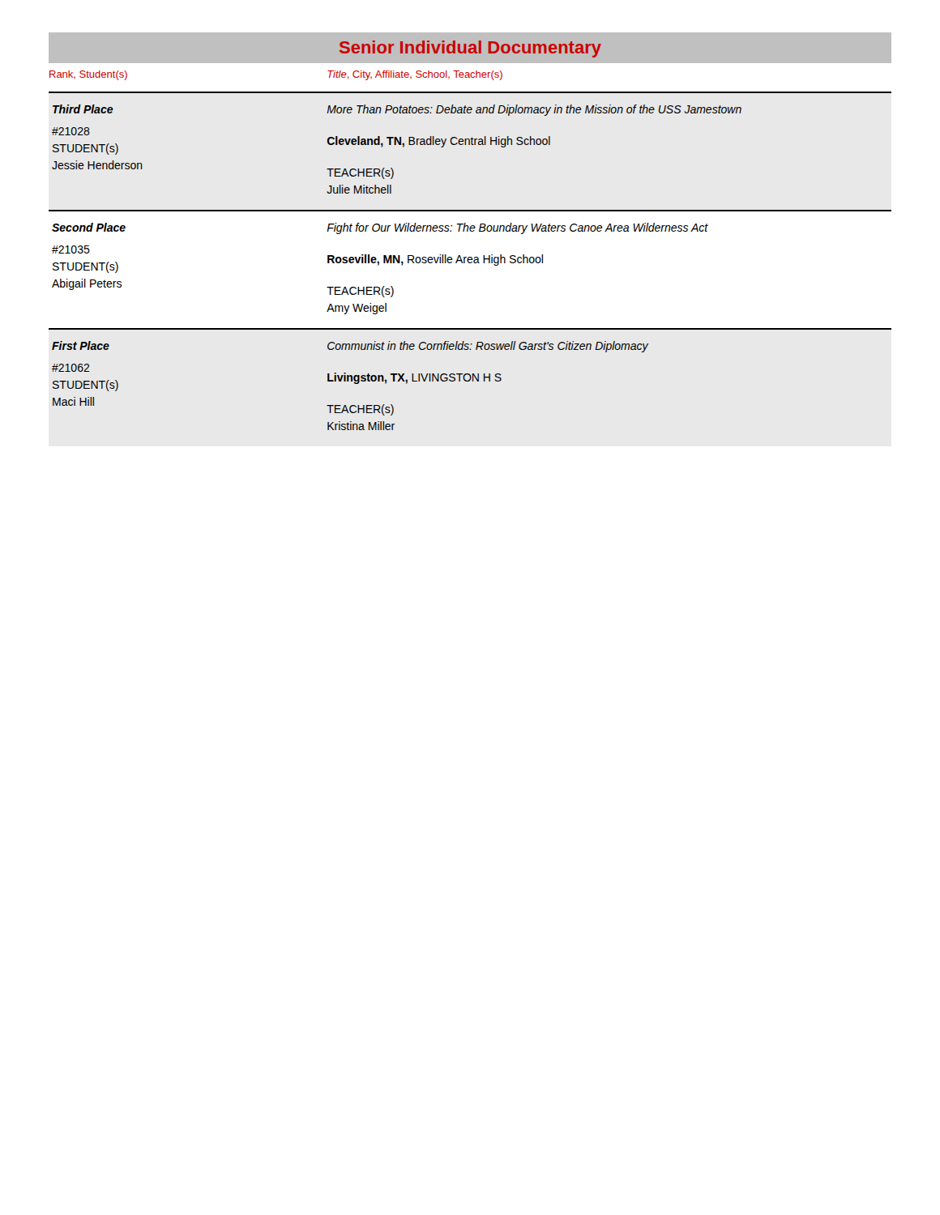| Senior Individual Documentary |
| Rank, Student(s) | Title , City, Affiliate, School, Teacher(s) |
| Third Place #21028 STUDENT(s) Jessie Henderson | More Than Potatoes: Debate and Diplomacy in the Mission of the USS Jamestown Cleveland, TN, Bradley Central High School TEACHER(s) Julie Mitchell |
| Second Place #21035 STUDENT(s) Abigail Peters | Fight for Our Wilderness: The Boundary Waters Canoe Area Wilderness Act Roseville, MN, Roseville Area High School TEACHER(s) Amy Weigel |
| First Place #21062 STUDENT(s) Maci Hill | Communist in the Cornfields: Roswell Garst's Citizen Diplomacy Livingston, TX, LIVINGSTON H S TEACHER(s) Kristina Miller |